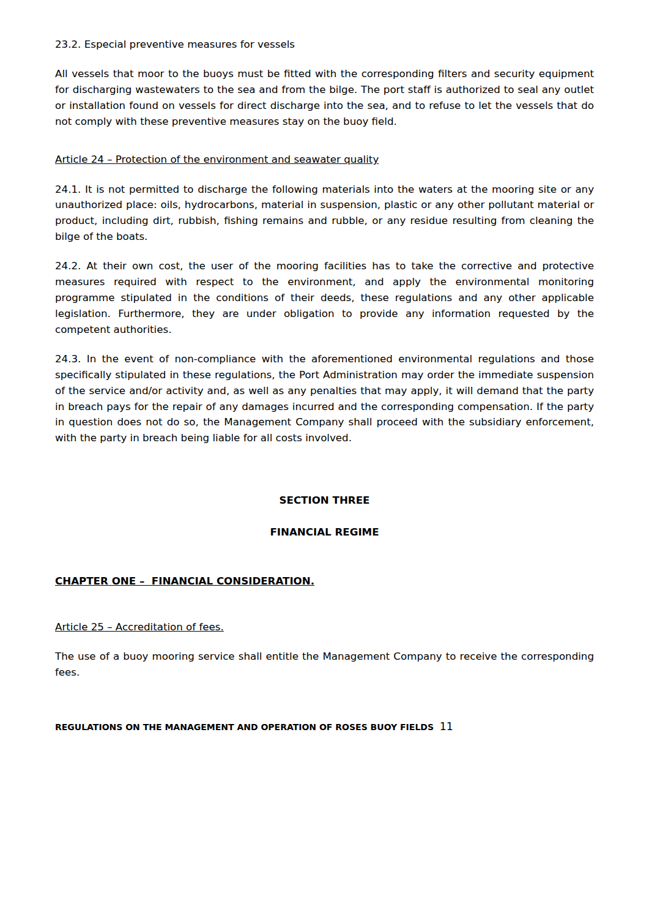23.2. Especial preventive measures for vessels
All vessels that moor to the buoys must be fitted with the corresponding filters and security equipment for discharging wastewaters to the sea and from the bilge. The port staff is authorized to seal any outlet or installation found on vessels for direct discharge into the sea, and to refuse to let the vessels that do not comply with these preventive measures stay on the buoy field.
Article 24 – Protection of the environment and seawater quality
24.1. It is not permitted to discharge the following materials into the waters at the mooring site or any unauthorized place: oils, hydrocarbons, material in suspension, plastic or any other pollutant material or product, including dirt, rubbish, fishing remains and rubble, or any residue resulting from cleaning the bilge of the boats.
24.2. At their own cost, the user of the mooring facilities has to take the corrective and protective measures required with respect to the environment, and apply the environmental monitoring programme stipulated in the conditions of their deeds, these regulations and any other applicable legislation. Furthermore, they are under obligation to provide any information requested by the competent authorities.
24.3. In the event of non-compliance with the aforementioned environmental regulations and those specifically stipulated in these regulations, the Port Administration may order the immediate suspension of the service and/or activity and, as well as any penalties that may apply, it will demand that the party in breach pays for the repair of any damages incurred and the corresponding compensation. If the party in question does not do so, the Management Company shall proceed with the subsidiary enforcement, with the party in breach being liable for all costs involved.
SECTION THREE
FINANCIAL REGIME
CHAPTER ONE – FINANCIAL CONSIDERATION.
Article 25 – Accreditation of fees.
The use of a buoy mooring service shall entitle the Management Company to receive the corresponding fees.
REGULATIONS ON THE MANAGEMENT AND OPERATION OF ROSES BUOY FIELDS 11